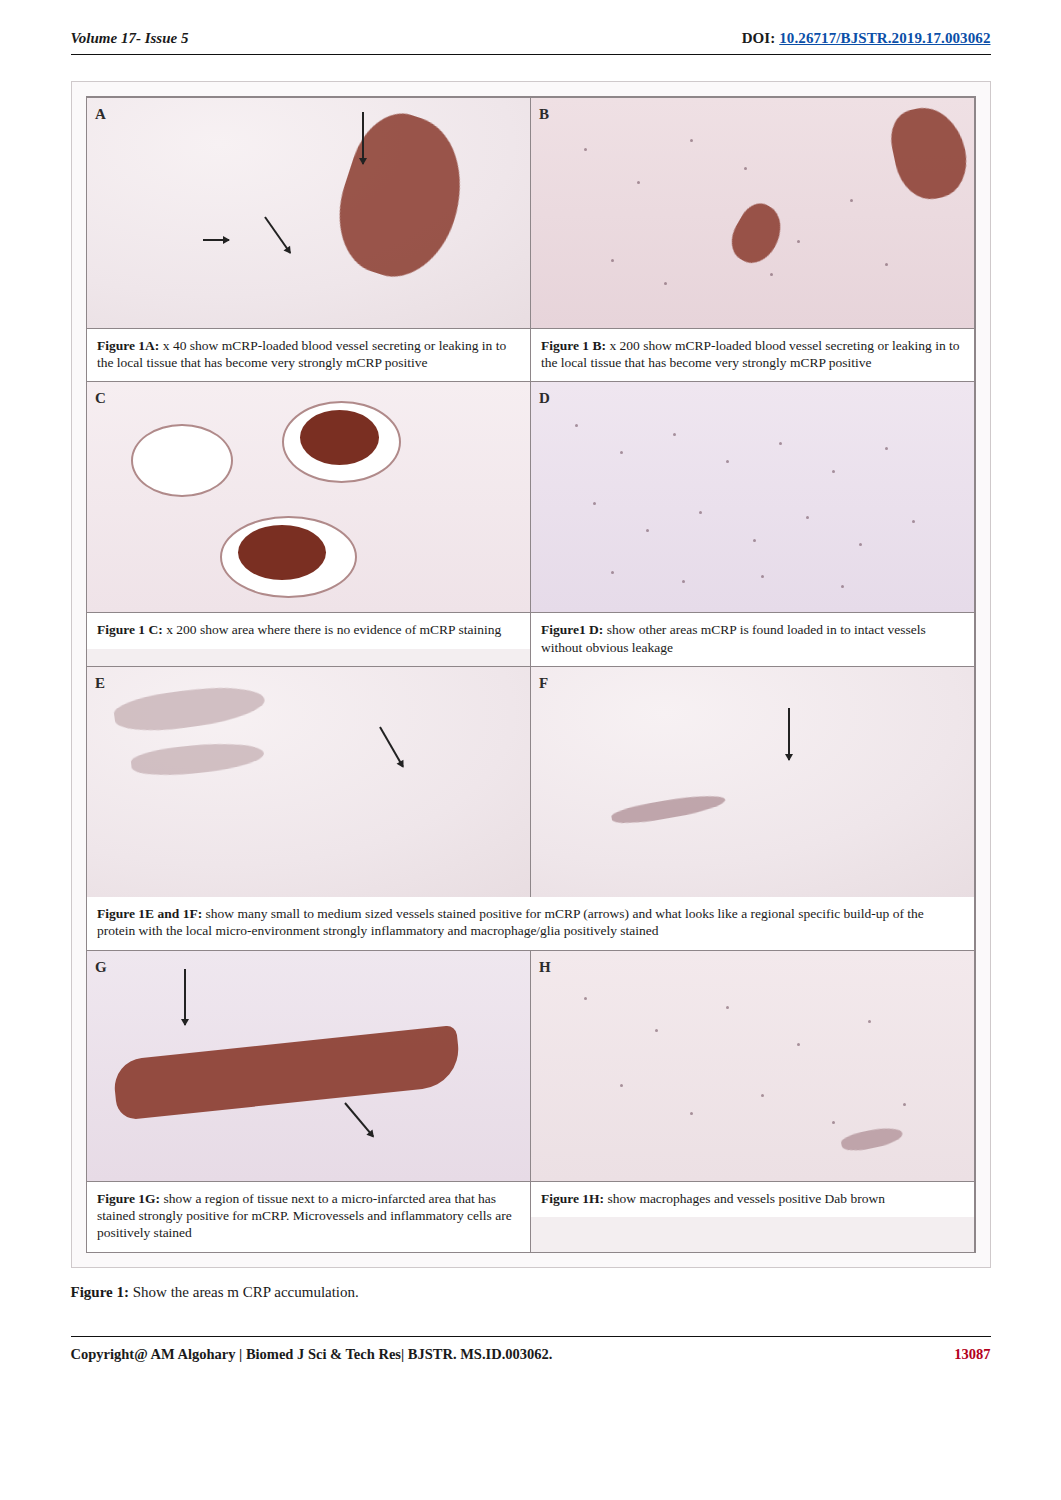Volume 17- Issue 5
DOI: 10.26717/BJSTR.2019.17.003062
A
Figure 1A: x 40 show mCRP-loaded blood vessel secreting or leaking in to the local tissue that has become very strongly mCRP positive
B
Figure 1 B: x 200 show mCRP-loaded blood vessel secreting or leaking in to the local tissue that has become very strongly mCRP positive
C
Figure 1 C: x 200 show area where there is no evidence of mCRP staining
D
Figure1 D: show other areas mCRP is found loaded in to intact vessels without obvious leakage
E
F
Figure 1E and 1F: show many small to medium sized vessels stained positive for mCRP (arrows) and what looks like a regional specific build-up of the protein with the local micro-environment strongly inflammatory and macrophage/glia positively stained
G
Figure 1G: show a region of tissue next to a micro-infarcted area that has stained strongly positive for mCRP. Microvessels and inflammatory cells are positively stained
H
Figure 1H: show macrophages and vessels positive Dab brown
Figure 1: Show the areas m CRP accumulation.
Copyright@ AM Algohary | Biomed J Sci & Tech Res| BJSTR. MS.ID.003062.
13087